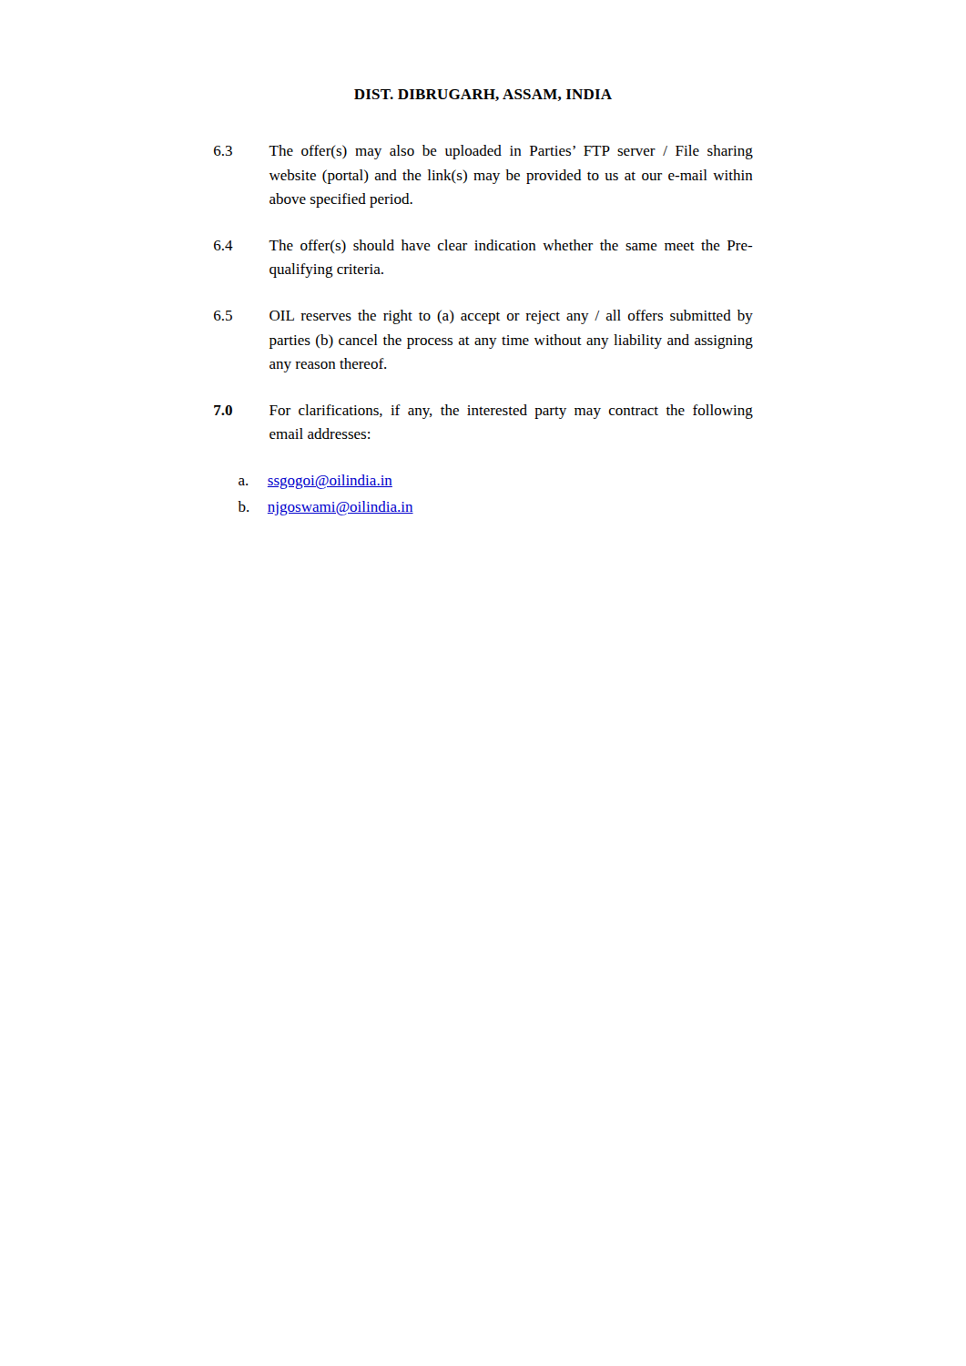DIST. DIBRUGARH, ASSAM, INDIA
6.3 The offer(s) may also be uploaded in Parties’ FTP server / File sharing website (portal) and the link(s) may be provided to us at our e-mail within above specified period.
6.4 The offer(s) should have clear indication whether the same meet the Pre-qualifying criteria.
6.5 OIL reserves the right to (a) accept or reject any / all offers submitted by parties (b) cancel the process at any time without any liability and assigning any reason thereof.
7.0 For clarifications, if any, the interested party may contract the following email addresses:
a. ssgogoi@oilindia.in
b. njgoswami@oilindia.in